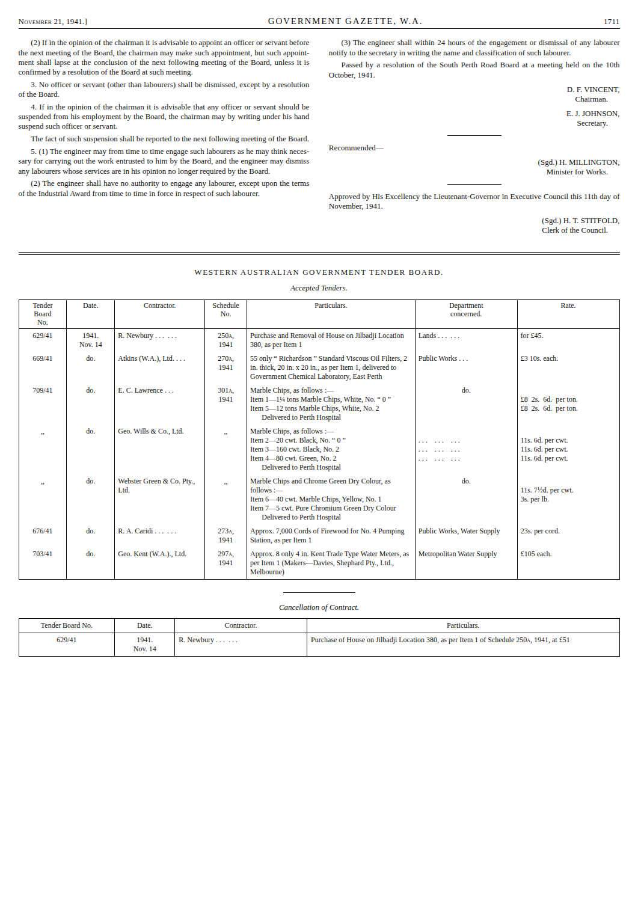November 21, 1941.]
Government Gazette, W.A.
1711
(2) If in the opinion of the chairman it is advisable to appoint an officer or servant before the next meeting of the Board, the chairman may make such appointment, but such appointment shall lapse at the conclusion of the next following meeting of the Board, unless it is confirmed by a resolution of the Board at such meeting.
3. No officer or servant (other than labourers) shall be dismissed, except by a resolution of the Board.
4. If in the opinion of the chairman it is advisable that any officer or servant should be suspended from his employment by the Board, the chairman may by writing under his hand suspend such officer or servant.
The fact of such suspension shall be reported to the next following meeting of the Board.
5. (1) The engineer may from time to time engage such labourers as he may think necessary for carrying out the work entrusted to him by the Board, and the engineer may dismiss any labourers whose services are in his opinion no longer required by the Board.
(2) The engineer shall have no authority to engage any labourer, except upon the terms of the Industrial Award from time to time in force in respect of such labourer.
(3) The engineer shall within 24 hours of the engagement or dismissal of any labourer notify to the secretary in writing the name and classification of such labourer.
Passed by a resolution of the South Perth Road Board at a meeting held on the 10th October, 1941.
D. F. VINCENT, Chairman.
E. J. JOHNSON, Secretary.
Recommended—
(Sgd.) H. MILLINGTON, Minister for Works.
Approved by His Excellency the Lieutenant-Governor in Executive Council this 11th day of November, 1941.
(Sgd.) H. T. STITFOLD, Clerk of the Council.
Western Australian Government Tender Board.
Accepted Tenders.
| Tender Board No. | Date. | Contractor. | Schedule No. | Particulars. | Department concerned. | Rate. |
| --- | --- | --- | --- | --- | --- | --- |
| 629/41 | 1941. Nov. 14 | R. Newbury ... ... | 250 a , 1941 | Purchase and Removal of House on Jilbadji Location 380, as per Item 1 | Lands ... ... | for £45. |
| 669/41 | do. | Atkins (W.A.), Ltd. ... | 270 a , 1941 | 55 only “ Richardson ” Standard Viscous Oil Filters, 2 in. thick, 20 in. x 20 in., as per Item 1, delivered to Government Chemical Laboratory, East Perth | Public Works ... | £3 10s. each. |
| 709/41 | do. | E. C. Lawrence ... | 301 a , 1941 | Marble Chips, as follows :— Item 1—1¼ tons Marble Chips, White, No. “ 0 ” Item 5—12 tons Marble Chips, White, No. 2 Delivered to Perth Hospital | do. | £8 2s. 6d. per ton. £8 2s. 6d. per ton. |
| ,, | do. | Geo. Wills & Co., Ltd. | ,, | Marble Chips, as follows :— Item 2—20 cwt. Black, No. “ 0 ” Item 3—160 cwt. Black, No. 2 Item 4—80 cwt. Green, No. 2 Delivered to Perth Hospital | ... ... ... ... ... ... ... ... ... | 11s. 6d. per cwt. 11s. 6d. per cwt. 11s. 6d. per cwt. |
| ,, | do. | Webster Green & Co. Pty., Ltd. | ,, | Marble Chips and Chrome Green Dry Colour, as follows :— Item 6—40 cwt. Marble Chips, Yellow, No. 1 Item 7—5 cwt. Pure Chromium Green Dry Colour Delivered to Perth Hospital | do. | 11s. 7½d. per cwt. 3s. per lb. |
| 676/41 | do. | R. A. Caridi ... ... | 273 a , 1941 | Approx. 7,000 Cords of Firewood for No. 4 Pumping Station, as per Item 1 | Public Works, Water Supply | 23s. per cord. |
| 703/41 | do. | Geo. Kent (W.A.)., Ltd. | 297 a , 1941 | Approx. 8 only 4 in. Kent Trade Type Water Meters, as per Item 1 (Makers—Davies, Shephard Pty., Ltd., Melbourne) | Metropolitan Water Supply | £105 each. |
Cancellation of Contract.
| Tender Board No. | Date. | Contractor. | Particulars. |
| --- | --- | --- | --- |
| 629/41 | 1941. Nov. 14 | R. Newbury ... ... | Purchase of House on Jilbadji Location 380, as per Item 1 of Schedule 250 a , 1941, at £51 |